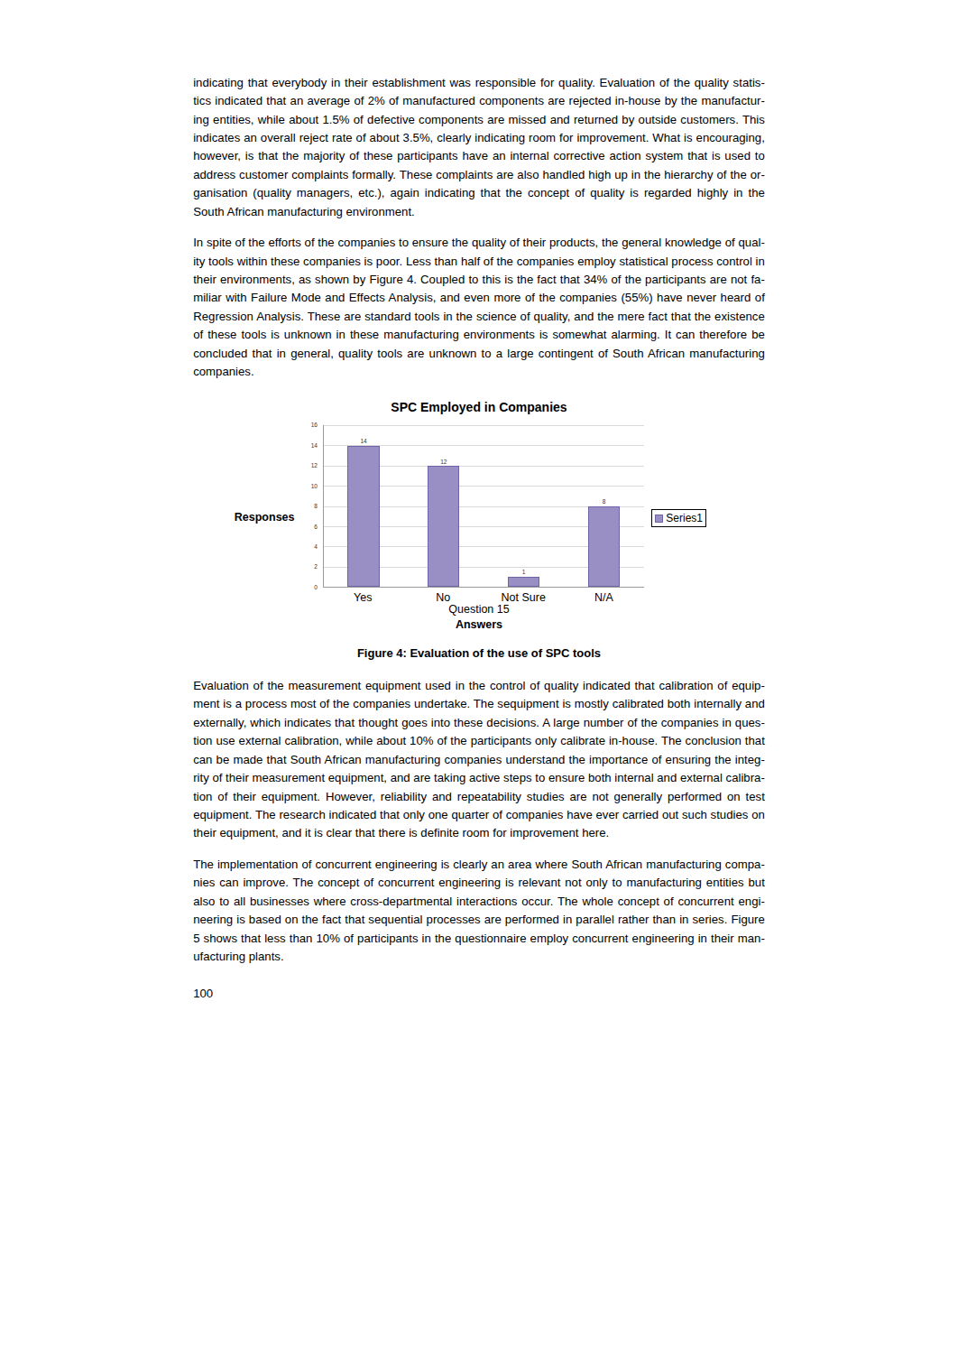indicating that everybody in their establishment was responsible for quality. Evaluation of the quality statistics indicated that an average of 2% of manufactured components are rejected in-house by the manufacturing entities, while about 1.5% of defective components are missed and returned by outside customers. This indicates an overall reject rate of about 3.5%, clearly indicating room for improvement. What is encouraging, however, is that the majority of these participants have an internal corrective action system that is used to address customer complaints formally. These complaints are also handled high up in the hierarchy of the organisation (quality managers, etc.), again indicating that the concept of quality is regarded highly in the South African manufacturing environment.
In spite of the efforts of the companies to ensure the quality of their products, the general knowledge of quality tools within these companies is poor. Less than half of the companies employ statistical process control in their environments, as shown by Figure 4. Coupled to this is the fact that 34% of the participants are not familiar with Failure Mode and Effects Analysis, and even more of the companies (55%) have never heard of Regression Analysis. These are standard tools in the science of quality, and the mere fact that the existence of these tools is unknown in these manufacturing environments is somewhat alarming. It can therefore be concluded that in general, quality tools are unknown to a large contingent of South African manufacturing companies.
SPC Employed in Companies
Responses
16 14 12 10 8 6 4 2 0
14
12
1
8
Series1
Yes No Not Sure N/A
Question 15
Answers
Figure 4: Evaluation of the use of SPC tools
Evaluation of the measurement equipment used in the control of quality indicated that calibration of equipment is a process most of the companies undertake. The sequipment is mostly calibrated both internally and externally, which indicates that thought goes into these decisions. A large number of the companies in question use external calibration, while about 10% of the participants only calibrate in-house. The conclusion that can be made that South African manufacturing companies understand the importance of ensuring the integrity of their measurement equipment, and are taking active steps to ensure both internal and external calibration of their equipment. However, reliability and repeatability studies are not generally performed on test equipment. The research indicated that only one quarter of companies have ever carried out such studies on their equipment, and it is clear that there is definite room for improvement here.
The implementation of concurrent engineering is clearly an area where South African manufacturing companies can improve. The concept of concurrent engineering is relevant not only to manufacturing entities but also to all businesses where cross-departmental interactions occur. The whole concept of concurrent engineering is based on the fact that sequential processes are performed in parallel rather than in series. Figure 5 shows that less than 10% of participants in the questionnaire employ concurrent engineering in their manufacturing plants.
100